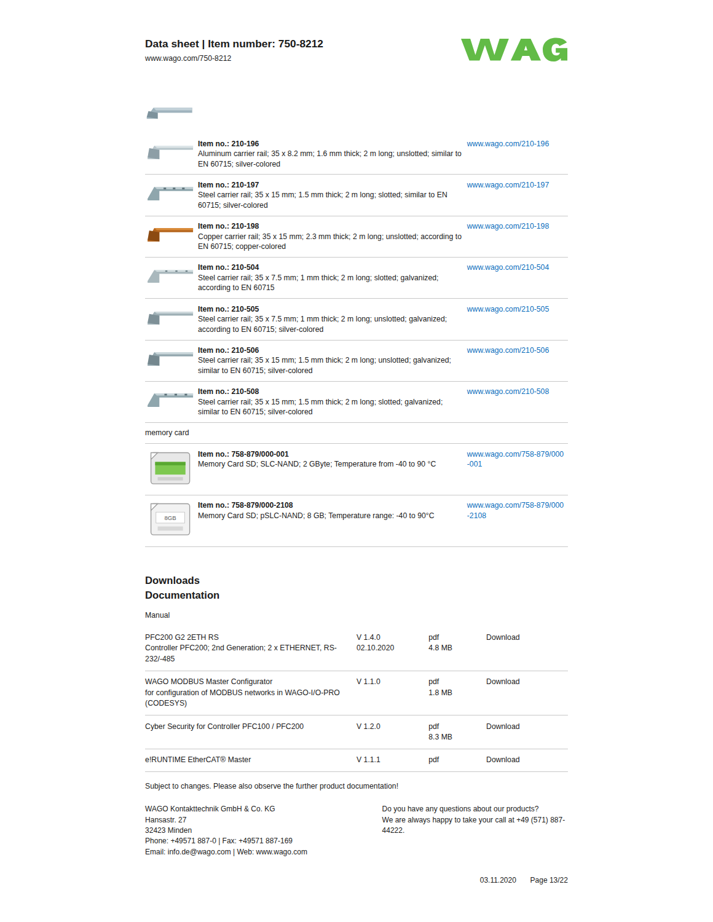Data sheet | Item number: 750-8212
www.wago.com/750-8212
| | Item no.: 210-196 Aluminum carrier rail; 35 x 8.2 mm; 1.6 mm thick; 2 m long; unslotted; similar to EN 60715; silver-colored | www.wago.com/210-196 |
| | Item no.: 210-197 Steel carrier rail; 35 x 15 mm; 1.5 mm thick; 2 m long; slotted; similar to EN 60715; silver-colored | www.wago.com/210-197 |
| | Item no.: 210-198 Copper carrier rail; 35 x 15 mm; 2.3 mm thick; 2 m long; unslotted; according to EN 60715; copper-colored | www.wago.com/210-198 |
| | Item no.: 210-504 Steel carrier rail; 35 x 7.5 mm; 1 mm thick; 2 m long; slotted; galvanized; according to EN 60715 | www.wago.com/210-504 |
| | Item no.: 210-505 Steel carrier rail; 35 x 7.5 mm; 1 mm thick; 2 m long; unslotted; galvanized; according to EN 60715; silver-colored | www.wago.com/210-505 |
| | Item no.: 210-506 Steel carrier rail; 35 x 15 mm; 1.5 mm thick; 2 m long; unslotted; galvanized; similar to EN 60715; silver-colored | www.wago.com/210-506 |
| | Item no.: 210-508 Steel carrier rail; 35 x 15 mm; 1.5 mm thick; 2 m long; slotted; galvanized; similar to EN 60715; silver-colored | www.wago.com/210-508 |
| memory card |
| | Item no.: 758-879/000-001 Memory Card SD; SLC-NAND; 2 GByte; Temperature from -40 to 90 °C | www.wago.com/758-879/000-001 |
| 8GB | Item no.: 758-879/000-2108 Memory Card SD; pSLC-NAND; 8 GB; Temperature range: -40 to 90°C | www.wago.com/758-879/000-2108 |
Downloads
Documentation
Manual
| PFC200 G2 2ETH RS Controller PFC200; 2nd Generation; 2 x ETHERNET, RS-232/-485 | V 1.4.0 02.10.2020 | pdf 4.8 MB | Download |
| WAGO MODBUS Master Configurator for configuration of MODBUS networks in WAGO-I/O-PRO (CODESYS) | V 1.1.0 | pdf 1.8 MB | Download |
| Cyber Security for Controller PFC100 / PFC200 | V 1.2.0 | pdf 8.3 MB | Download |
| e!RUNTIME EtherCAT® Master | V 1.1.1 | pdf | Download |
Subject to changes. Please also observe the further product documentation!
WAGO Kontakttechnik GmbH & Co. KG
Hansastr. 27
32423 Minden
Phone: +49571 887-0 | Fax: +49571 887-169
Email: info.de@wago.com | Web: www.wago.com
Do you have any questions about our products?
We are always happy to take your call at +49 (571) 887-44222.
03.11.2020 Page 13/22